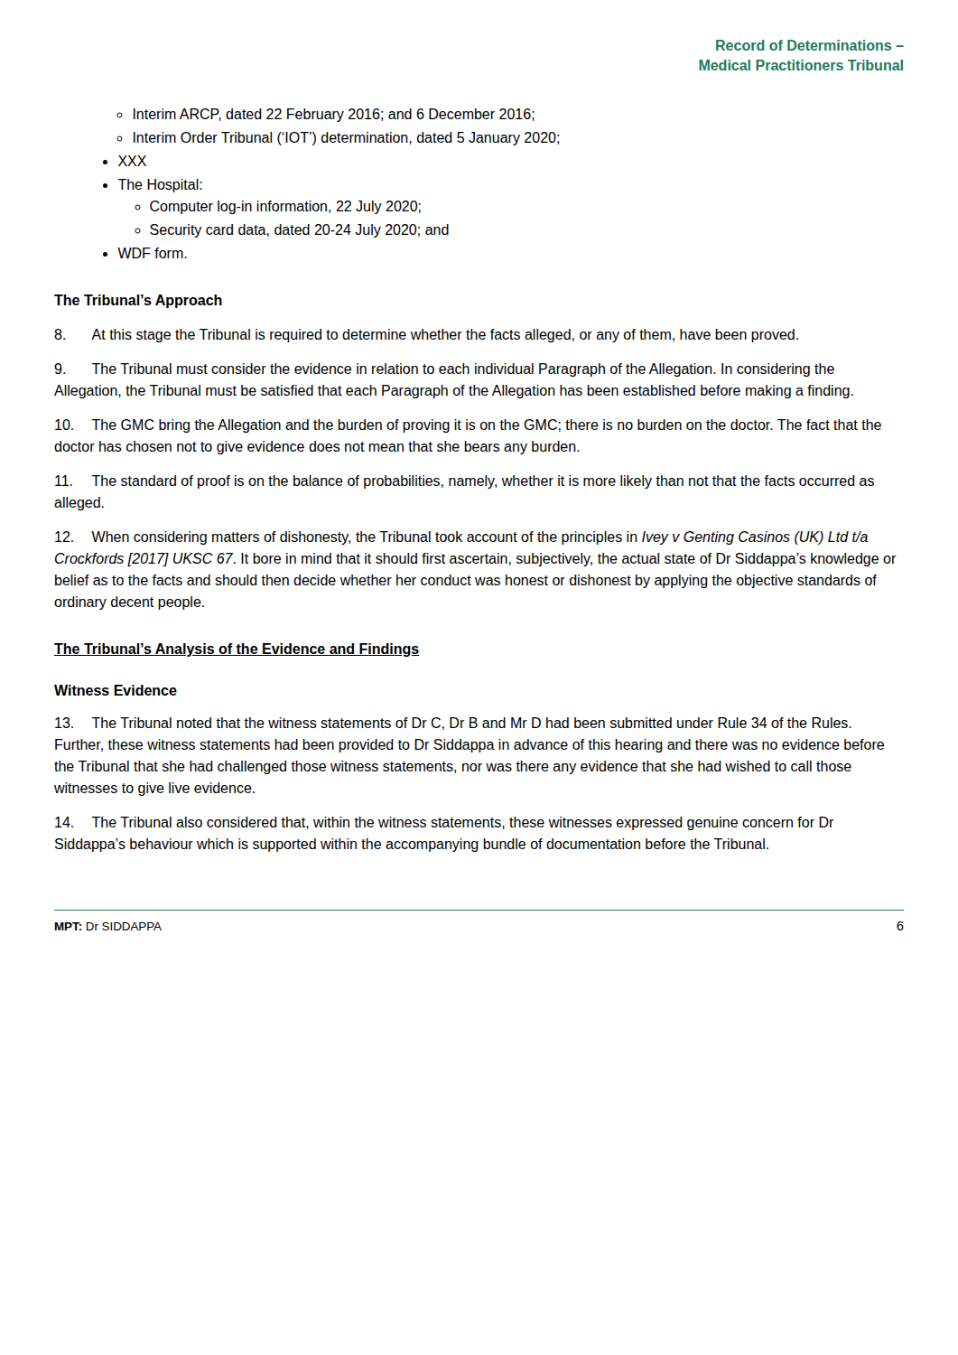Record of Determinations –
Medical Practitioners Tribunal
Interim ARCP, dated 22 February 2016; and 6 December 2016;
Interim Order Tribunal (‘IOT’) determination, dated 5 January 2020;
XXX
The Hospital:
Computer log-in information, 22 July 2020;
Security card data, dated 20-24 July 2020; and
WDF form.
The Tribunal’s Approach
8. At this stage the Tribunal is required to determine whether the facts alleged, or any of them, have been proved.
9. The Tribunal must consider the evidence in relation to each individual Paragraph of the Allegation. In considering the Allegation, the Tribunal must be satisfied that each Paragraph of the Allegation has been established before making a finding.
10. The GMC bring the Allegation and the burden of proving it is on the GMC; there is no burden on the doctor. The fact that the doctor has chosen not to give evidence does not mean that she bears any burden.
11. The standard of proof is on the balance of probabilities, namely, whether it is more likely than not that the facts occurred as alleged.
12. When considering matters of dishonesty, the Tribunal took account of the principles in Ivey v Genting Casinos (UK) Ltd t/a Crockfords [2017] UKSC 67. It bore in mind that it should first ascertain, subjectively, the actual state of Dr Siddappa’s knowledge or belief as to the facts and should then decide whether her conduct was honest or dishonest by applying the objective standards of ordinary decent people.
The Tribunal’s Analysis of the Evidence and Findings
Witness Evidence
13. The Tribunal noted that the witness statements of Dr C, Dr B and Mr D had been submitted under Rule 34 of the Rules. Further, these witness statements had been provided to Dr Siddappa in advance of this hearing and there was no evidence before the Tribunal that she had challenged those witness statements, nor was there any evidence that she had wished to call those witnesses to give live evidence.
14. The Tribunal also considered that, within the witness statements, these witnesses expressed genuine concern for Dr Siddappa’s behaviour which is supported within the accompanying bundle of documentation before the Tribunal.
MPT: Dr SIDDAPPA 6